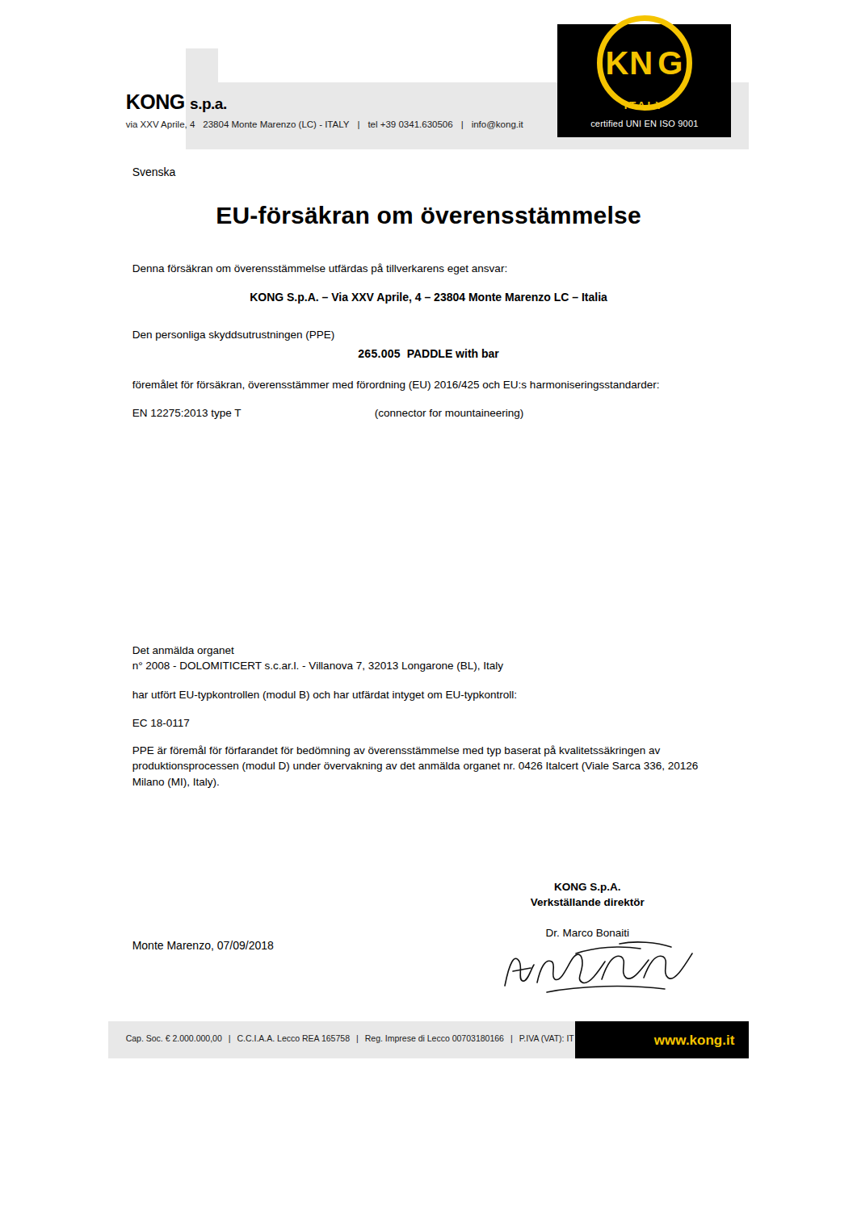KONG s.p.a.
via XXV Aprile, 4 23804 Monte Marenzo (LC) - ITALY | tel +39 0341.630506 | info@kong.it
KNG
ITALY
certified UNI EN ISO 9001
Svenska
EU-försäkran om överensstämmelse
Denna försäkran om överensstämmelse utfärdas på tillverkarens eget ansvar:
KONG S.p.A. – Via XXV Aprile, 4 – 23804 Monte Marenzo LC – Italia
Den personliga skyddsutrustningen (PPE)
265.005 PADDLE with bar
föremålet för försäkran, överensstämmer med förordning (EU) 2016/425 och EU:s harmoniseringsstandarder:
EN 12275:2013 type T
(connector for mountaineering)
Det anmälda organet n° 2008 - DOLOMITICERT s.c.ar.l. - Villanova 7, 32013 Longarone (BL), Italy
har utfört EU-typkontrollen (modul B) och har utfärdat intyget om EU-typkontroll:
EC 18-0117
PPE är föremål för förfarandet för bedömning av överensstämmelse med typ baserat på kvalitetssäkringen av produktionsprocessen (modul D) under övervakning av det anmälda organet nr. 0426 Italcert (Viale Sarca 336, 20126 Milano (MI), Italy).
KONG S.p.A.
Verkställande direktör
Dr. Marco Bonaiti
Monte Marenzo, 07/09/2018
Cap. Soc. € 2.000.000,00 | C.C.I.A.A. Lecco REA 165758 | Reg. Imprese di Lecco 00703180166 | P.IVA (VAT): IT 00703180166
www.kong.it